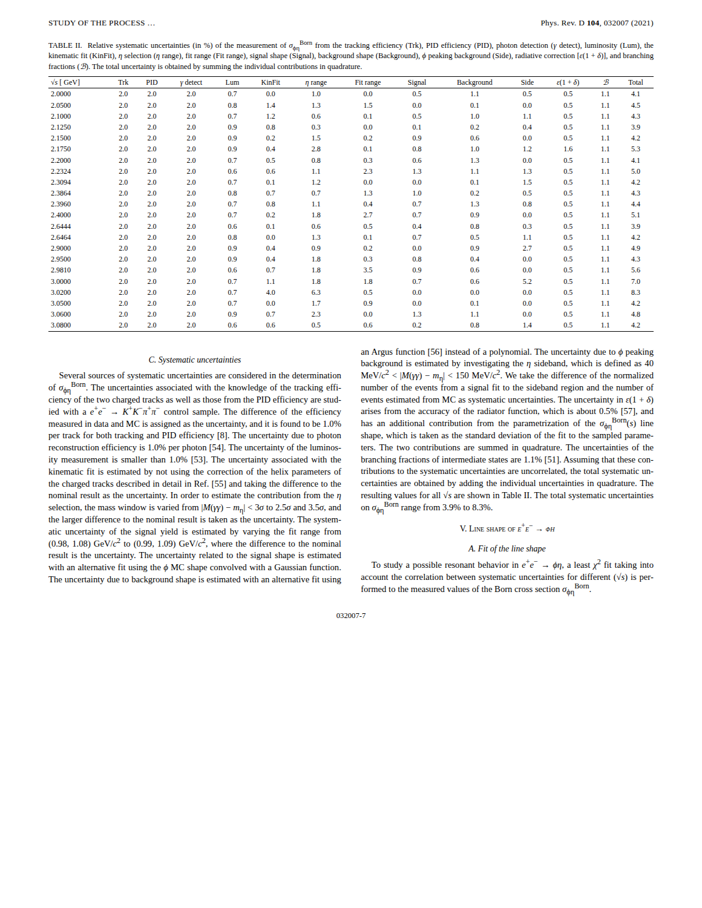Study of the process …
Phys. Rev. D 104, 032007 (2021)
TABLE II. Relative systematic uncertainties (in %) of the measurement of σϕηBorn from the tracking efficiency (Trk), PID efficiency (PID), photon detection (γ detect), luminosity (Lum), the kinematic fit (KinFit), η selection (η range), fit range (Fit range), signal shape (Signal), background shape (Background), ϕ peaking background (Side), radiative correction [ε(1 + δ)], and branching fractions (ℬ). The total uncertainty is obtained by summing the individual contributions in quadrature.
| √ s [ GeV] | Trk | PID | γ detect | Lum | KinFit | η range | Fit range | Signal | Background | Side | ε (1 + δ ) | ℬ | Total |
| --- | --- | --- | --- | --- | --- | --- | --- | --- | --- | --- | --- | --- | --- |
| 2.0000 | 2.0 | 2.0 | 2.0 | 0.7 | 0.0 | 1.0 | 0.0 | 0.5 | 1.1 | 0.5 | 0.5 | 1.1 | 4.1 |
| 2.0500 | 2.0 | 2.0 | 2.0 | 0.8 | 1.4 | 1.3 | 1.5 | 0.0 | 0.1 | 0.0 | 0.5 | 1.1 | 4.5 |
| 2.1000 | 2.0 | 2.0 | 2.0 | 0.7 | 1.2 | 0.6 | 0.1 | 0.5 | 1.0 | 1.1 | 0.5 | 1.1 | 4.3 |
| 2.1250 | 2.0 | 2.0 | 2.0 | 0.9 | 0.8 | 0.3 | 0.0 | 0.1 | 0.2 | 0.4 | 0.5 | 1.1 | 3.9 |
| 2.1500 | 2.0 | 2.0 | 2.0 | 0.9 | 0.2 | 1.5 | 0.2 | 0.9 | 0.6 | 0.0 | 0.5 | 1.1 | 4.2 |
| 2.1750 | 2.0 | 2.0 | 2.0 | 0.9 | 0.4 | 2.8 | 0.1 | 0.8 | 1.0 | 1.2 | 1.6 | 1.1 | 5.3 |
| 2.2000 | 2.0 | 2.0 | 2.0 | 0.7 | 0.5 | 0.8 | 0.3 | 0.6 | 1.3 | 0.0 | 0.5 | 1.1 | 4.1 |
| 2.2324 | 2.0 | 2.0 | 2.0 | 0.6 | 0.6 | 1.1 | 2.3 | 1.3 | 1.1 | 1.3 | 0.5 | 1.1 | 5.0 |
| 2.3094 | 2.0 | 2.0 | 2.0 | 0.7 | 0.1 | 1.2 | 0.0 | 0.0 | 0.1 | 1.5 | 0.5 | 1.1 | 4.2 |
| 2.3864 | 2.0 | 2.0 | 2.0 | 0.8 | 0.7 | 0.7 | 1.3 | 1.0 | 0.2 | 0.5 | 0.5 | 1.1 | 4.3 |
| 2.3960 | 2.0 | 2.0 | 2.0 | 0.7 | 0.8 | 1.1 | 0.4 | 0.7 | 1.3 | 0.8 | 0.5 | 1.1 | 4.4 |
| 2.4000 | 2.0 | 2.0 | 2.0 | 0.7 | 0.2 | 1.8 | 2.7 | 0.7 | 0.9 | 0.0 | 0.5 | 1.1 | 5.1 |
| 2.6444 | 2.0 | 2.0 | 2.0 | 0.6 | 0.1 | 0.6 | 0.5 | 0.4 | 0.8 | 0.3 | 0.5 | 1.1 | 3.9 |
| 2.6464 | 2.0 | 2.0 | 2.0 | 0.8 | 0.0 | 1.3 | 0.1 | 0.7 | 0.5 | 1.1 | 0.5 | 1.1 | 4.2 |
| 2.9000 | 2.0 | 2.0 | 2.0 | 0.9 | 0.4 | 0.9 | 0.2 | 0.0 | 0.9 | 2.7 | 0.5 | 1.1 | 4.9 |
| 2.9500 | 2.0 | 2.0 | 2.0 | 0.9 | 0.4 | 1.8 | 0.3 | 0.8 | 0.4 | 0.0 | 0.5 | 1.1 | 4.3 |
| 2.9810 | 2.0 | 2.0 | 2.0 | 0.6 | 0.7 | 1.8 | 3.5 | 0.9 | 0.6 | 0.0 | 0.5 | 1.1 | 5.6 |
| 3.0000 | 2.0 | 2.0 | 2.0 | 0.7 | 1.1 | 1.8 | 1.8 | 0.7 | 0.6 | 5.2 | 0.5 | 1.1 | 7.0 |
| 3.0200 | 2.0 | 2.0 | 2.0 | 0.7 | 4.0 | 6.3 | 0.5 | 0.0 | 0.0 | 0.0 | 0.5 | 1.1 | 8.3 |
| 3.0500 | 2.0 | 2.0 | 2.0 | 0.7 | 0.0 | 1.7 | 0.9 | 0.0 | 0.1 | 0.0 | 0.5 | 1.1 | 4.2 |
| 3.0600 | 2.0 | 2.0 | 2.0 | 0.9 | 0.7 | 2.3 | 0.0 | 1.3 | 1.1 | 0.0 | 0.5 | 1.1 | 4.8 |
| 3.0800 | 2.0 | 2.0 | 2.0 | 0.6 | 0.6 | 0.5 | 0.6 | 0.2 | 0.8 | 1.4 | 0.5 | 1.1 | 4.2 |
C. Systematic uncertainties
Several sources of systematic uncertainties are considered in the determination of σϕηBorn. The uncertainties associated with the knowledge of the tracking efficiency of the two charged tracks as well as those from the PID efficiency are studied with a e+e− → K+K−π+π− control sample. The difference of the efficiency measured in data and MC is assigned as the uncertainty, and it is found to be 1.0% per track for both tracking and PID efficiency [8]. The uncertainty due to photon reconstruction efficiency is 1.0% per photon [54]. The uncertainty of the luminosity measurement is smaller than 1.0% [53]. The uncertainty associated with the kinematic fit is estimated by not using the correction of the helix parameters of the charged tracks described in detail in Ref. [55] and taking the difference to the nominal result as the uncertainty. In order to estimate the contribution from the η selection, the mass window is varied from |M(γγ) − mη| < 3σ to 2.5σ and 3.5σ, and the larger difference to the nominal result is taken as the uncertainty. The systematic uncertainty of the signal yield is estimated by varying the fit range from (0.98, 1.08) GeV/c2 to (0.99, 1.09) GeV/c2, where the difference to the nominal result is the uncertainty. The uncertainty related to the signal shape is estimated with an alternative fit using the ϕ MC shape convolved with a Gaussian function. The uncertainty due to background shape is estimated with an alternative fit using an Argus function [56] instead of a polynomial. The uncertainty due to ϕ peaking background is estimated by investigating the η sideband, which is defined as 40 MeV/c2 < |M(γγ) − mη| < 150 MeV/c2. We take the difference of the normalized number of the events from a signal fit to the sideband region and the number of events estimated from MC as systematic uncertainties. The uncertainty in ε(1 + δ) arises from the accuracy of the radiator function, which is about 0.5% [57], and has an additional contribution from the parametrization of the σϕηBorn(s) line shape, which is taken as the standard deviation of the fit to the sampled parameters. The two contributions are summed in quadrature. The uncertainties of the branching fractions of intermediate states are 1.1% [51]. Assuming that these contributions to the systematic uncertainties are uncorrelated, the total systematic uncertainties are obtained by adding the individual uncertainties in quadrature. The resulting values for all √s are shown in Table II. The total systematic uncertainties on σϕηBorn range from 3.9% to 8.3%.
V. Line shape of e+e− → ϕη
A. Fit of the line shape
To study a possible resonant behavior in e+e− → ϕη, a least χ2 fit taking into account the correlation between systematic uncertainties for different (√s) is performed to the measured values of the Born cross section σϕηBorn.
032007-7